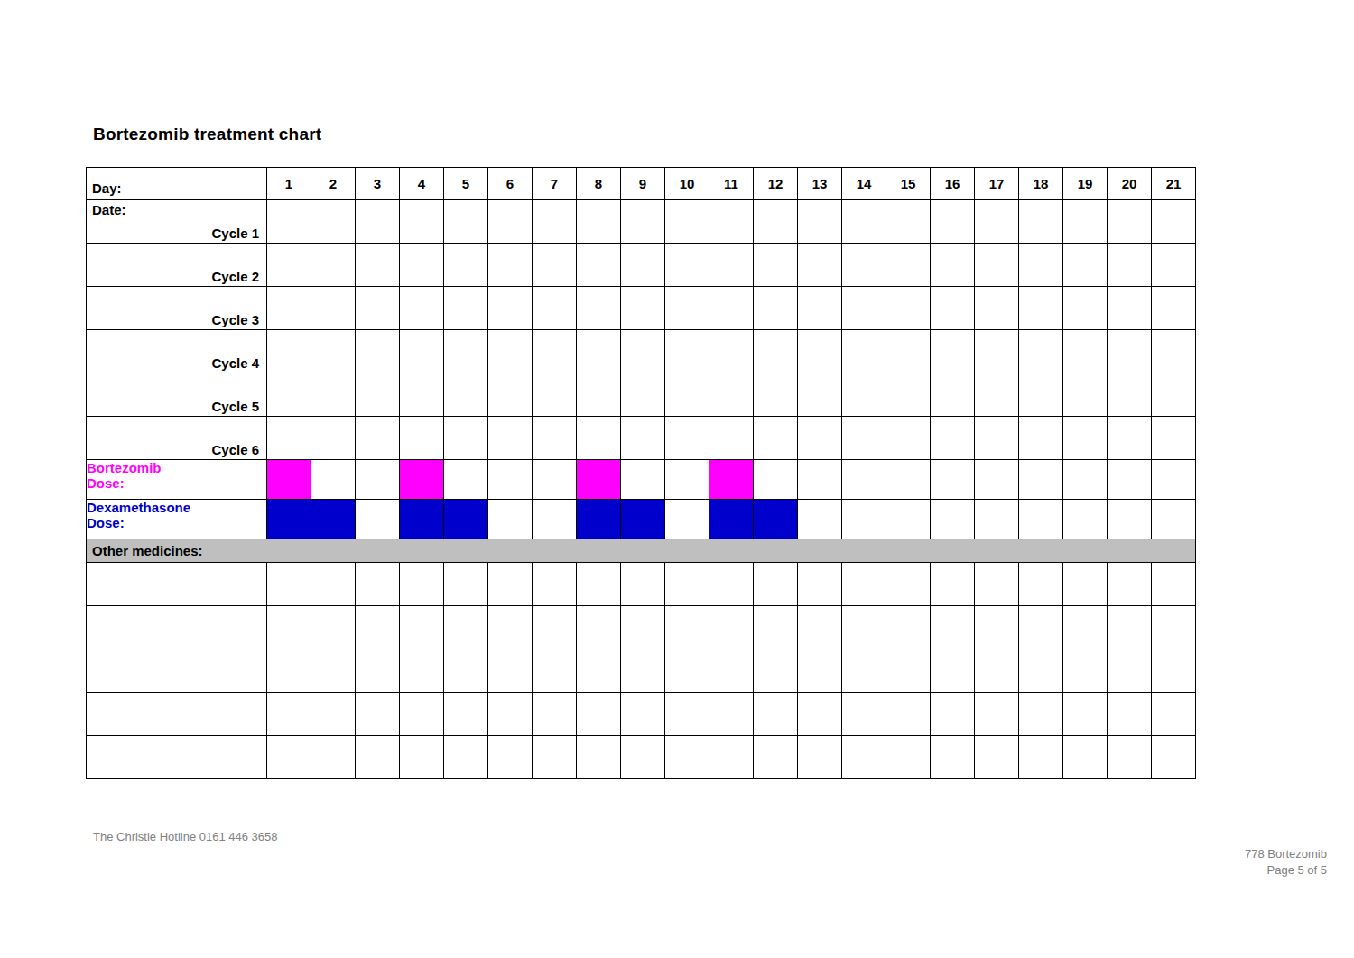Bortezomib treatment chart
| Day: | 1 | 2 | 3 | 4 | 5 | 6 | 7 | 8 | 9 | 10 | 11 | 12 | 13 | 14 | 15 | 16 | 17 | 18 | 19 | 20 | 21 |
| --- | --- | --- | --- | --- | --- | --- | --- | --- | --- | --- | --- | --- | --- | --- | --- | --- | --- | --- | --- | --- | --- |
| Date: Cycle 1 | | | | | | | | | | | | | | | | | | | | | |
| Cycle 2 | | | | | | | | | | | | | | | | | | | | | |
| Cycle 3 | | | | | | | | | | | | | | | | | | | | | |
| Cycle 4 | | | | | | | | | | | | | | | | | | | | | |
| Cycle 5 | | | | | | | | | | | | | | | | | | | | | |
| Cycle 6 | | | | | | | | | | | | | | | | | | | | | |
| Bortezomib Dose: | | | | | | | | | | | | | | | | | | | | | |
| Dexamethasone Dose: | | | | | | | | | | | | | | | | | | | | | |
| Other medicines: |
The Christie Hotline 0161 446 3658
778 Bortezomib
Page 5 of 5